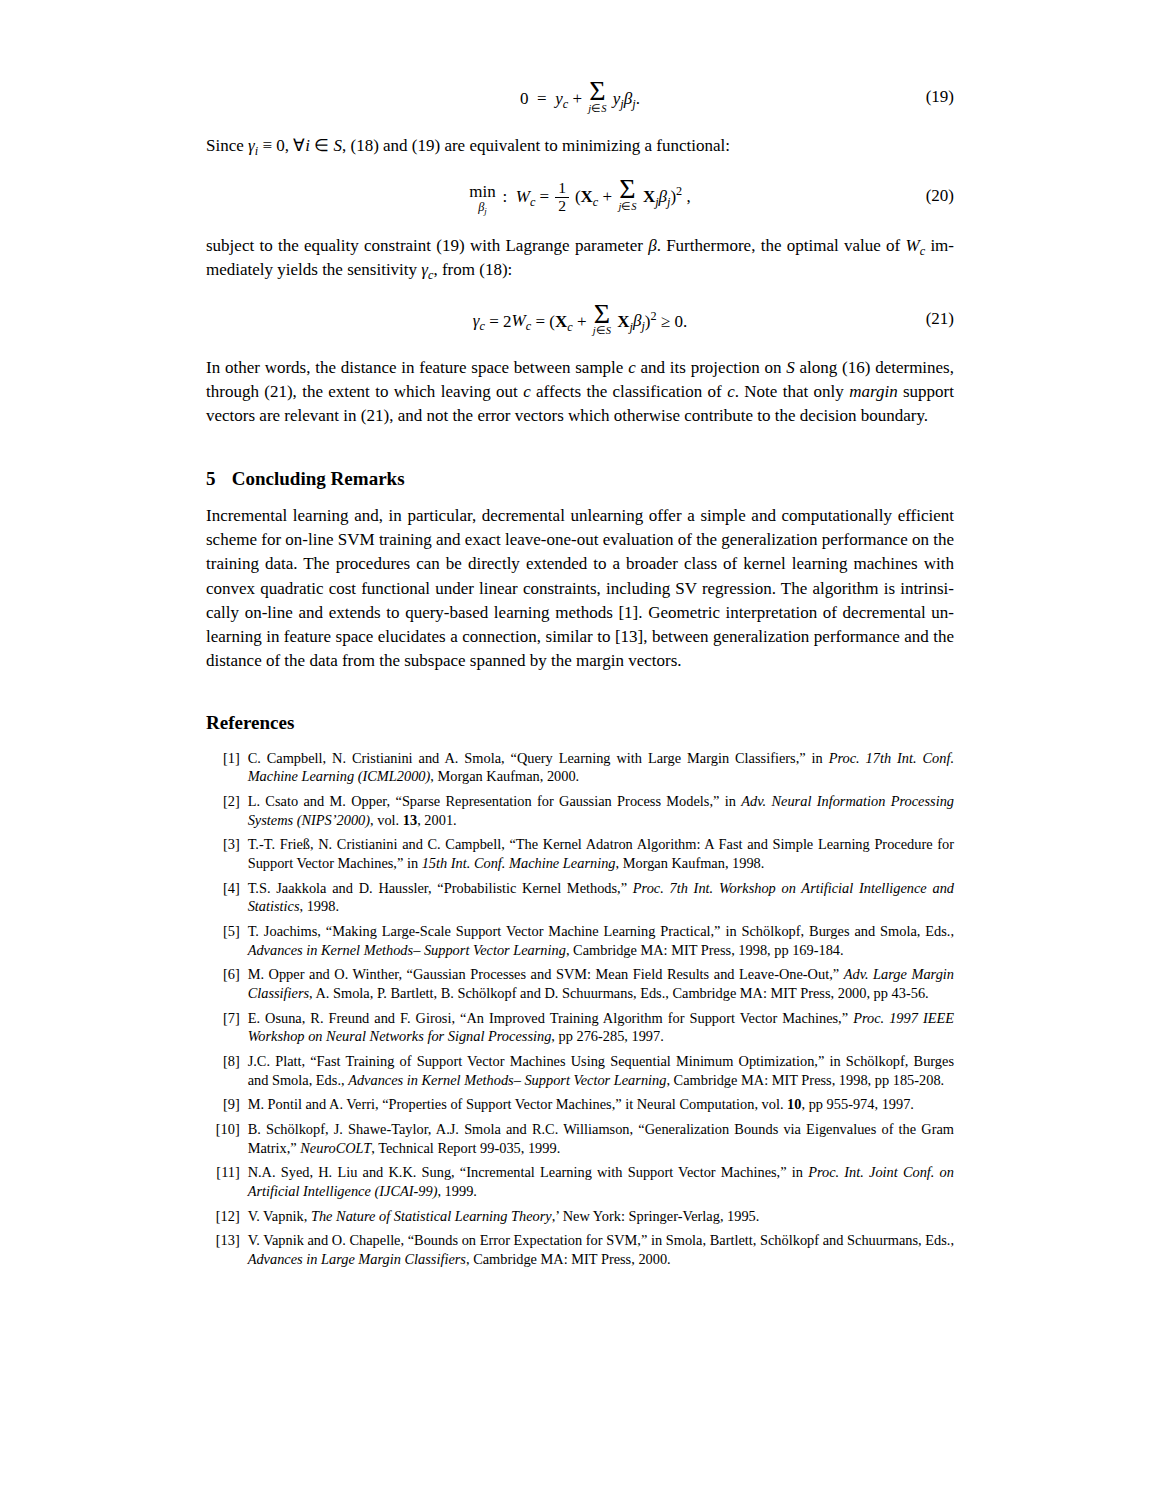0 = yc + Σj∈S yjβj.
(19)
Since γi ≡ 0, ∀i ∈ S, (18) and (19) are equivalent to minimizing a functional:
min βj : Wc = 12 (Xc + Σj∈S Xjβj)2 ,
(20)
subject to the equality constraint (19) with Lagrange parameter β. Furthermore, the optimal value of Wc immediately yields the sensitivity γc, from (18):
γc = 2Wc = (Xc + Σj∈S Xjβj)2 ≥ 0.
(21)
In other words, the distance in feature space between sample c and its projection on S along (16) determines, through (21), the extent to which leaving out c affects the classification of c. Note that only margin support vectors are relevant in (21), and not the error vectors which otherwise contribute to the decision boundary.
5 Concluding Remarks
Incremental learning and, in particular, decremental unlearning offer a simple and computationally efficient scheme for on-line SVM training and exact leave-one-out evaluation of the generalization performance on the training data. The procedures can be directly extended to a broader class of kernel learning machines with convex quadratic cost functional under linear constraints, including SV regression. The algorithm is intrinsically on-line and extends to query-based learning methods [1]. Geometric interpretation of decremental unlearning in feature space elucidates a connection, similar to [13], between generalization performance and the distance of the data from the subspace spanned by the margin vectors.
References
[1] C. Campbell, N. Cristianini and A. Smola, “Query Learning with Large Margin Classifiers,” in Proc. 17th Int. Conf. Machine Learning (ICML2000), Morgan Kaufman, 2000.
[2] L. Csato and M. Opper, “Sparse Representation for Gaussian Process Models,” in Adv. Neural Information Processing Systems (NIPS’2000), vol. 13, 2001.
[3] T.-T. Frieß, N. Cristianini and C. Campbell, “The Kernel Adatron Algorithm: A Fast and Simple Learning Procedure for Support Vector Machines,” in 15th Int. Conf. Machine Learning, Morgan Kaufman, 1998.
[4] T.S. Jaakkola and D. Haussler, “Probabilistic Kernel Methods,” Proc. 7th Int. Workshop on Artificial Intelligence and Statistics, 1998.
[5] T. Joachims, “Making Large-Scale Support Vector Machine Learning Practical,” in Schölkopf, Burges and Smola, Eds., Advances in Kernel Methods– Support Vector Learning, Cambridge MA: MIT Press, 1998, pp 169-184.
[6] M. Opper and O. Winther, “Gaussian Processes and SVM: Mean Field Results and Leave-One-Out,” Adv. Large Margin Classifiers, A. Smola, P. Bartlett, B. Schölkopf and D. Schuurmans, Eds., Cambridge MA: MIT Press, 2000, pp 43-56.
[7] E. Osuna, R. Freund and F. Girosi, “An Improved Training Algorithm for Support Vector Machines,” Proc. 1997 IEEE Workshop on Neural Networks for Signal Processing, pp 276-285, 1997.
[8] J.C. Platt, “Fast Training of Support Vector Machines Using Sequential Minimum Optimization,” in Schölkopf, Burges and Smola, Eds., Advances in Kernel Methods– Support Vector Learning, Cambridge MA: MIT Press, 1998, pp 185-208.
[9] M. Pontil and A. Verri, “Properties of Support Vector Machines,” it Neural Computation, vol. 10, pp 955-974, 1997.
[10] B. Schölkopf, J. Shawe-Taylor, A.J. Smola and R.C. Williamson, “Generalization Bounds via Eigenvalues of the Gram Matrix,” NeuroCOLT, Technical Report 99-035, 1999.
[11] N.A. Syed, H. Liu and K.K. Sung, “Incremental Learning with Support Vector Machines,” in Proc. Int. Joint Conf. on Artificial Intelligence (IJCAI-99), 1999.
[12] V. Vapnik, The Nature of Statistical Learning Theory,’ New York: Springer-Verlag, 1995.
[13] V. Vapnik and O. Chapelle, “Bounds on Error Expectation for SVM,” in Smola, Bartlett, Schölkopf and Schuurmans, Eds., Advances in Large Margin Classifiers, Cambridge MA: MIT Press, 2000.